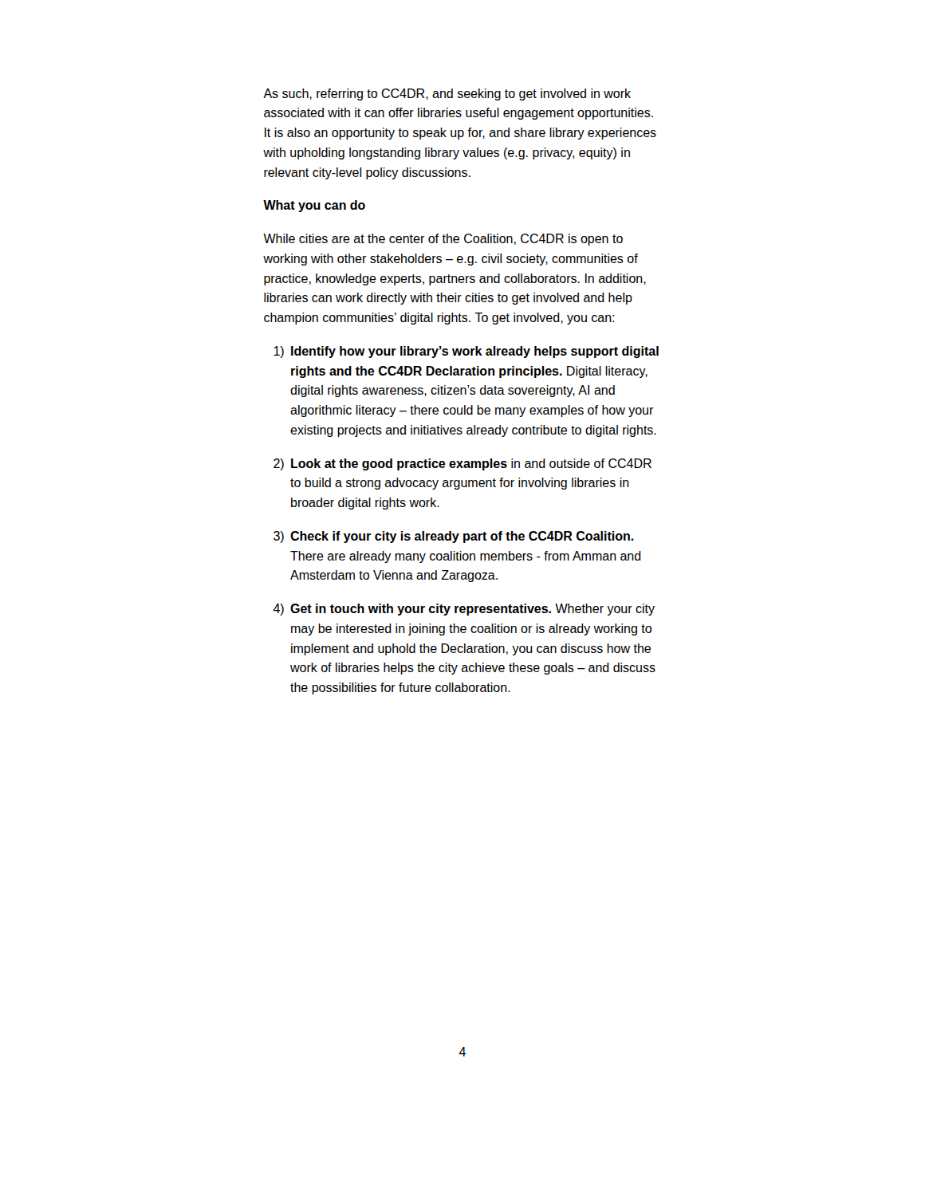As such, referring to CC4DR, and seeking to get involved in work associated with it can offer libraries useful engagement opportunities. It is also an opportunity to speak up for, and share library experiences with upholding longstanding library values (e.g. privacy, equity) in relevant city-level policy discussions.
What you can do
While cities are at the center of the Coalition, CC4DR is open to working with other stakeholders – e.g. civil society, communities of practice, knowledge experts, partners and collaborators. In addition, libraries can work directly with their cities to get involved and help champion communities’ digital rights. To get involved, you can:
1) Identify how your library’s work already helps support digital rights and the CC4DR Declaration principles. Digital literacy, digital rights awareness, citizen’s data sovereignty, AI and algorithmic literacy – there could be many examples of how your existing projects and initiatives already contribute to digital rights.
2) Look at the good practice examples in and outside of CC4DR to build a strong advocacy argument for involving libraries in broader digital rights work.
3) Check if your city is already part of the CC4DR Coalition. There are already many coalition members - from Amman and Amsterdam to Vienna and Zaragoza.
4) Get in touch with your city representatives. Whether your city may be interested in joining the coalition or is already working to implement and uphold the Declaration, you can discuss how the work of libraries helps the city achieve these goals – and discuss the possibilities for future collaboration.
4